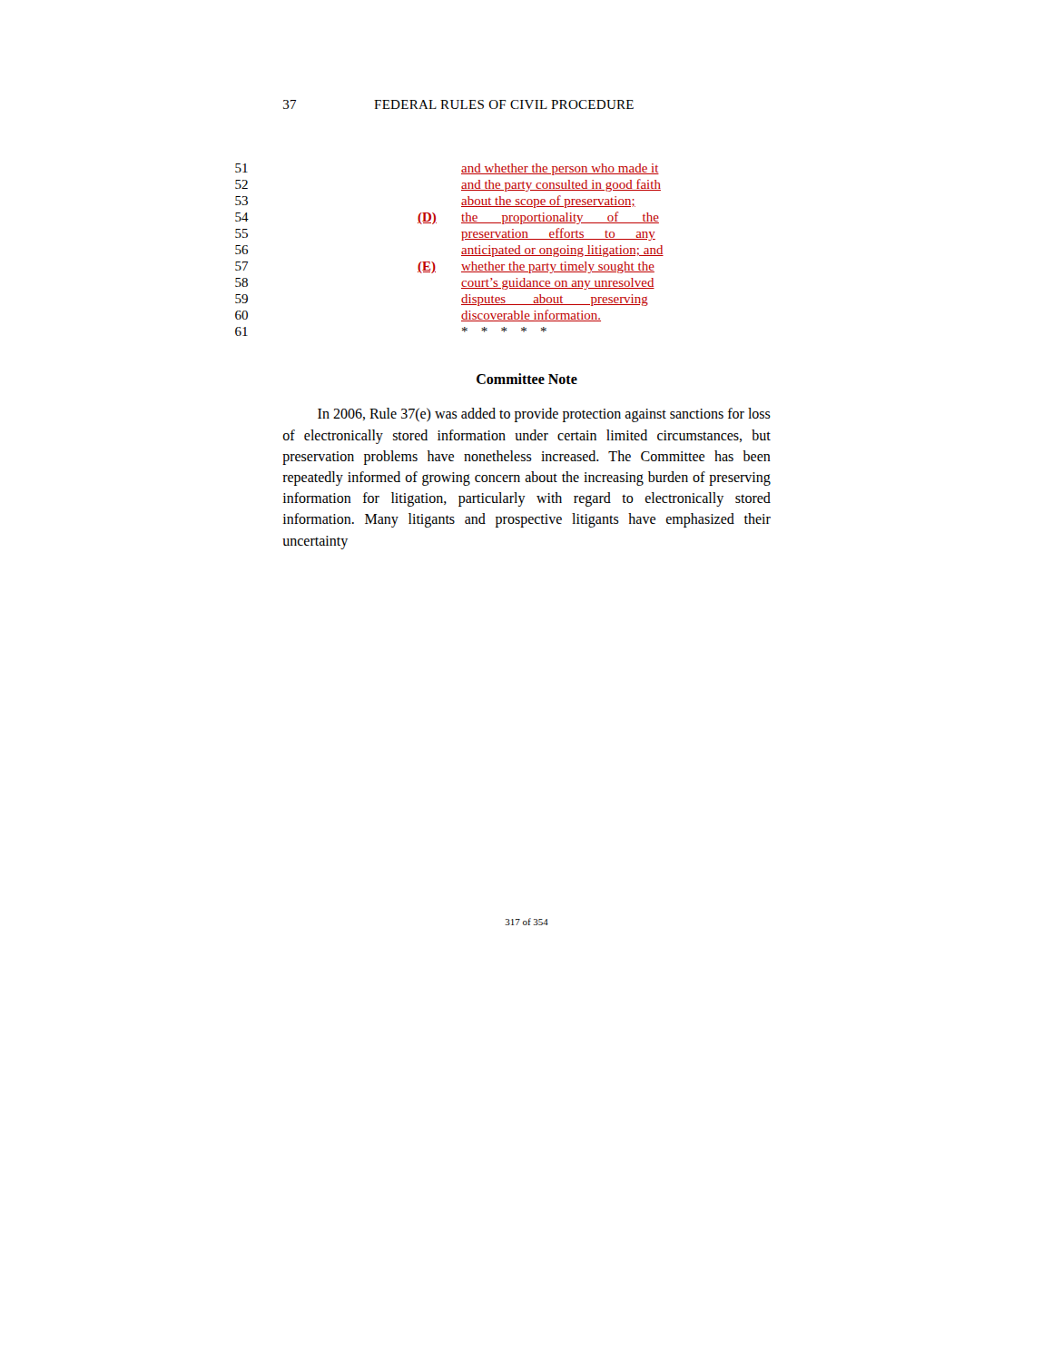37 FEDERAL RULES OF CIVIL PROCEDURE
| 51 | and whether the person who made it |
| 52 | and the party consulted in good faith |
| 53 | about the scope of preservation; |
| 54 | (D) the proportionality of the |
| 55 | preservation efforts to any |
| 56 | anticipated or ongoing litigation; and |
| 57 | (E) whether the party timely sought the |
| 58 | court’s guidance on any unresolved |
| 59 | disputes about preserving |
| 60 | discoverable information. |
| 61 | * * * * * |
Committee Note
In 2006, Rule 37(e) was added to provide protection against sanctions for loss of electronically stored information under certain limited circumstances, but preservation problems have nonetheless increased. The Committee has been repeatedly informed of growing concern about the increasing burden of preserving information for litigation, particularly with regard to electronically stored information. Many litigants and prospective litigants have emphasized their uncertainty
317 of 354